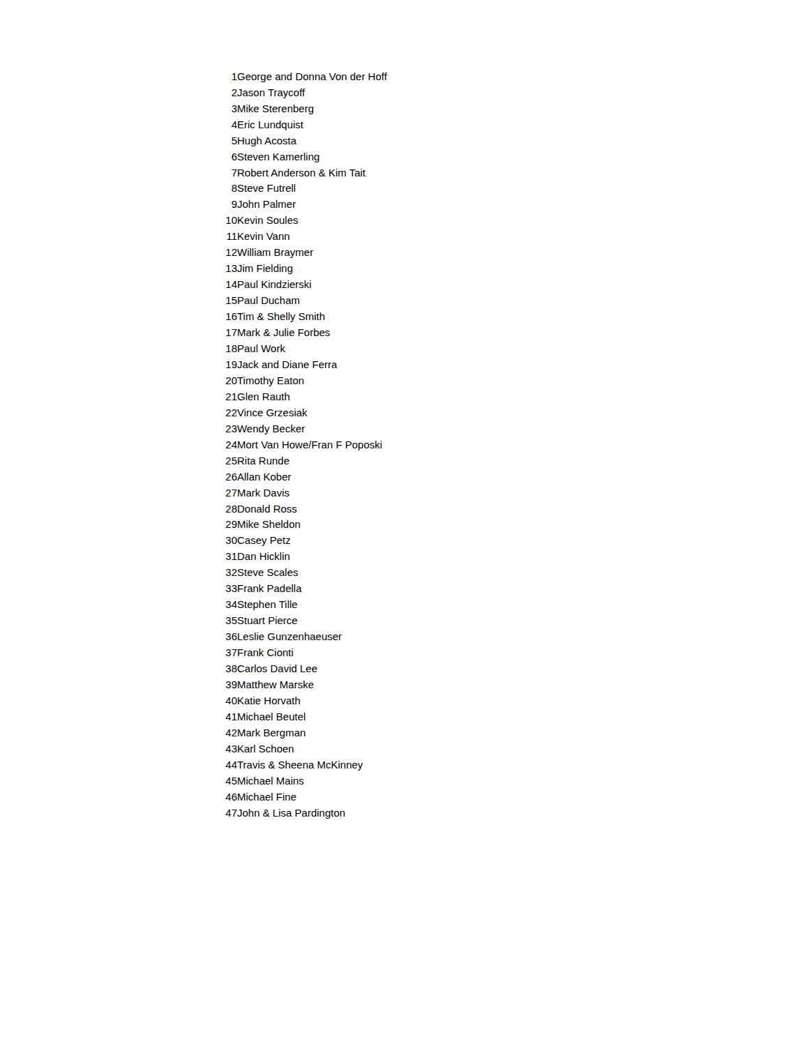| 1 | George and Donna Von der Hoff |
| 2 | Jason Traycoff |
| 3 | Mike Sterenberg |
| 4 | Eric Lundquist |
| 5 | Hugh Acosta |
| 6 | Steven Kamerling |
| 7 | Robert Anderson & Kim Tait |
| 8 | Steve Futrell |
| 9 | John Palmer |
| 10 | Kevin Soules |
| 11 | Kevin Vann |
| 12 | William Braymer |
| 13 | Jim Fielding |
| 14 | Paul Kindzierski |
| 15 | Paul Ducham |
| 16 | Tim & Shelly Smith |
| 17 | Mark & Julie Forbes |
| 18 | Paul Work |
| 19 | Jack and Diane Ferra |
| 20 | Timothy Eaton |
| 21 | Glen Rauth |
| 22 | Vince Grzesiak |
| 23 | Wendy Becker |
| 24 | Mort Van Howe/Fran F Poposki |
| 25 | Rita Runde |
| 26 | Allan Kober |
| 27 | Mark Davis |
| 28 | Donald Ross |
| 29 | Mike Sheldon |
| 30 | Casey Petz |
| 31 | Dan Hicklin |
| 32 | Steve Scales |
| 33 | Frank Padella |
| 34 | Stephen Tille |
| 35 | Stuart Pierce |
| 36 | Leslie Gunzenhaeuser |
| 37 | Frank Cionti |
| 38 | Carlos David Lee |
| 39 | Matthew Marske |
| 40 | Katie Horvath |
| 41 | Michael Beutel |
| 42 | Mark Bergman |
| 43 | Karl Schoen |
| 44 | Travis & Sheena McKinney |
| 45 | Michael Mains |
| 46 | Michael Fine |
| 47 | John & Lisa Pardington |